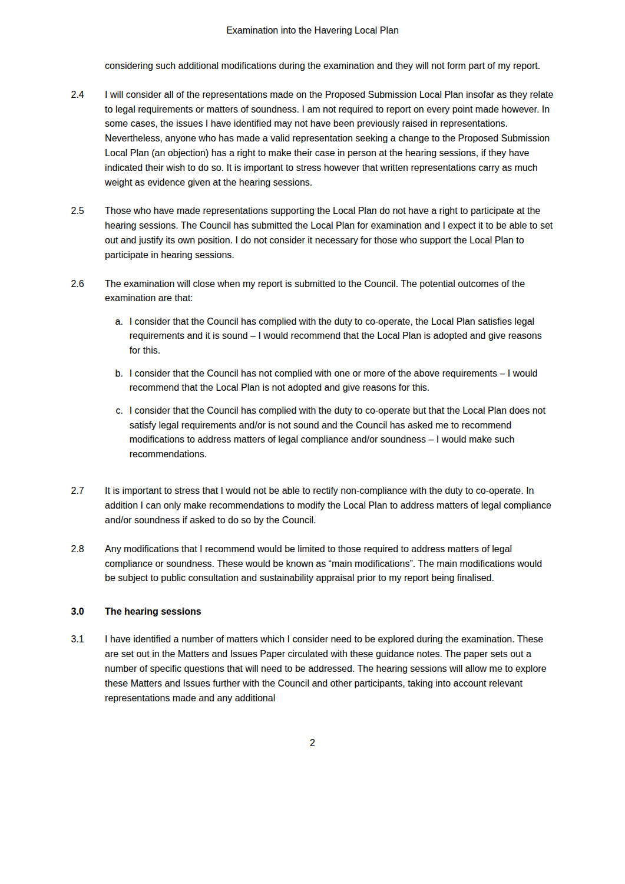Examination into the Havering Local Plan
considering such additional modifications during the examination and they will not form part of my report.
2.4
I will consider all of the representations made on the Proposed Submission Local Plan insofar as they relate to legal requirements or matters of soundness. I am not required to report on every point made however. In some cases, the issues I have identified may not have been previously raised in representations. Nevertheless, anyone who has made a valid representation seeking a change to the Proposed Submission Local Plan (an objection) has a right to make their case in person at the hearing sessions, if they have indicated their wish to do so. It is important to stress however that written representations carry as much weight as evidence given at the hearing sessions.
2.5
Those who have made representations supporting the Local Plan do not have a right to participate at the hearing sessions. The Council has submitted the Local Plan for examination and I expect it to be able to set out and justify its own position. I do not consider it necessary for those who support the Local Plan to participate in hearing sessions.
2.6
The examination will close when my report is submitted to the Council. The potential outcomes of the examination are that:
I consider that the Council has complied with the duty to co-operate, the Local Plan satisfies legal requirements and it is sound – I would recommend that the Local Plan is adopted and give reasons for this.
I consider that the Council has not complied with one or more of the above requirements – I would recommend that the Local Plan is not adopted and give reasons for this.
I consider that the Council has complied with the duty to co-operate but that the Local Plan does not satisfy legal requirements and/or is not sound and the Council has asked me to recommend modifications to address matters of legal compliance and/or soundness – I would make such recommendations.
2.7
It is important to stress that I would not be able to rectify non-compliance with the duty to co-operate. In addition I can only make recommendations to modify the Local Plan to address matters of legal compliance and/or soundness if asked to do so by the Council.
2.8
Any modifications that I recommend would be limited to those required to address matters of legal compliance or soundness. These would be known as “main modifications”. The main modifications would be subject to public consultation and sustainability appraisal prior to my report being finalised.
3.0 The hearing sessions
3.1
I have identified a number of matters which I consider need to be explored during the examination. These are set out in the Matters and Issues Paper circulated with these guidance notes. The paper sets out a number of specific questions that will need to be addressed. The hearing sessions will allow me to explore these Matters and Issues further with the Council and other participants, taking into account relevant representations made and any additional
2